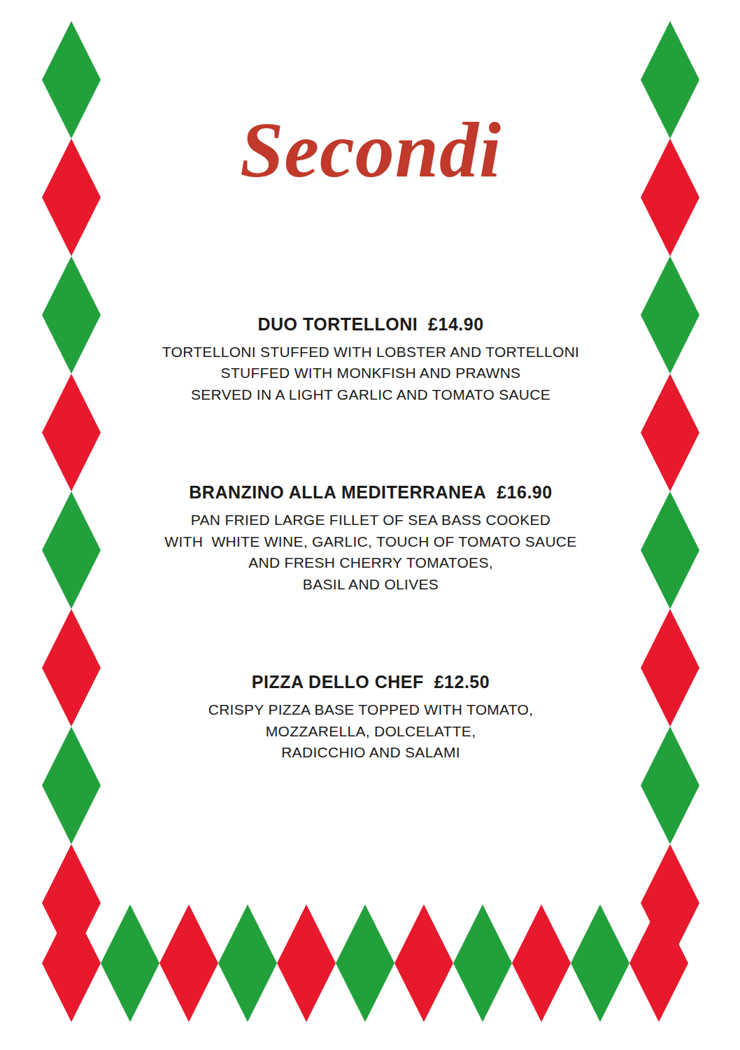Secondi
Duo Tortelloni £14.90
Tortelloni stuffed with lobster and tortelloni
stuffed with monkfish and prawns
served in a light garlic and tomato sauce
Branzino alla Mediterranea £16.90
Pan fried large fillet of sea bass cooked
with white wine, garlic, touch of tomato sauce
and fresh cherry tomatoes,
basil and olives
Pizza dello Chef £12.50
Crispy pizza base topped with tomato,
mozzarella, dolcelatte,
radicchio and salami